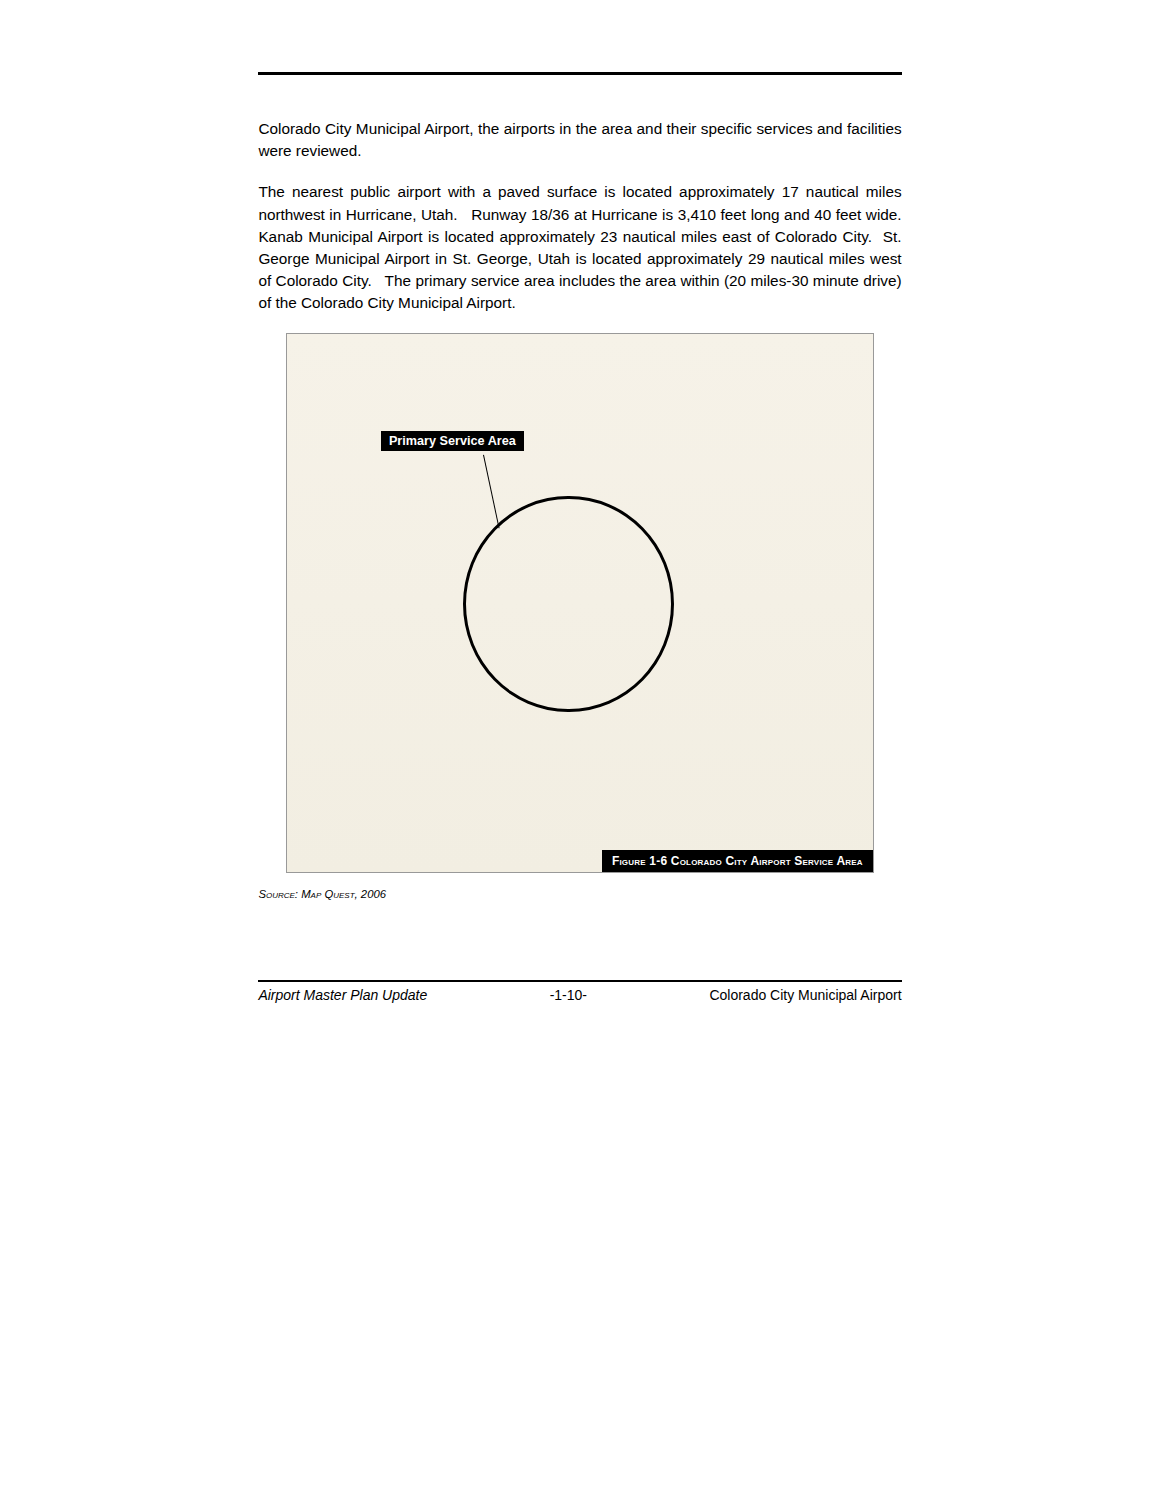Colorado City Municipal Airport, the airports in the area and their specific services and facilities were reviewed.
The nearest public airport with a paved surface is located approximately 17 nautical miles northwest in Hurricane, Utah. Runway 18/36 at Hurricane is 3,410 feet long and 40 feet wide. Kanab Municipal Airport is located approximately 23 nautical miles east of Colorado City. St. George Municipal Airport in St. George, Utah is located approximately 29 nautical miles west of Colorado City. The primary service area includes the area within (20 miles-30 minute drive) of the Colorado City Municipal Airport.
Primary Service Area
Figure 1-6 Colorado City Airport Service Area
Source: Map Quest, 2006
Airport Master Plan Update -1-10- Colorado City Municipal Airport